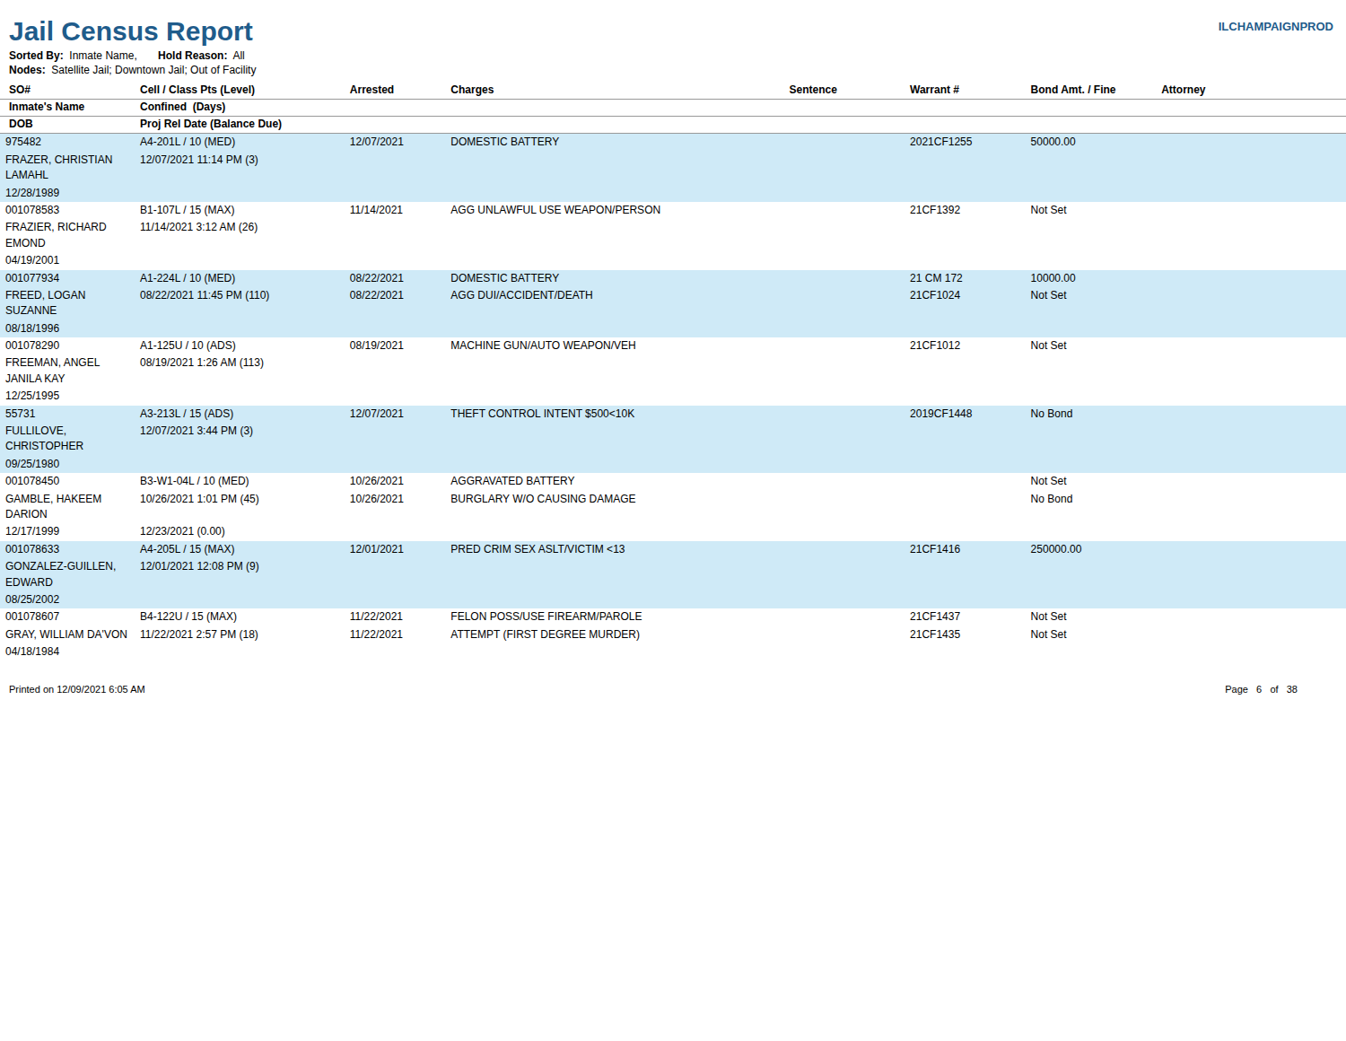ILCHAMPAIGNPROD
Jail Census Report
Sorted By: Inmate Name, Hold Reason: All
Nodes: Satellite Jail; Downtown Jail; Out of Facility
| SO# | Cell / Class Pts (Level) | Arrested | Charges | Sentence | Warrant # | Bond Amt. / Fine | Attorney |
| --- | --- | --- | --- | --- | --- | --- | --- |
| Inmate's Name | Confined (Days) | | | | | | |
| DOB | Proj Rel Date (Balance Due) | | | | | | |
| 975482 | A4-201L / 10 (MED) | 12/07/2021 | DOMESTIC BATTERY | | 2021CF1255 | 50000.00 | |
| FRAZER, CHRISTIAN LAMAHL | 12/07/2021 11:14 PM (3) | | | | | | |
| 12/28/1989 | | | | | | | |
| 001078583 | B1-107L / 15 (MAX) | 11/14/2021 | AGG UNLAWFUL USE WEAPON/PERSON | | 21CF1392 | Not Set | |
| FRAZIER, RICHARD EMOND | 11/14/2021 3:12 AM (26) | | | | | | |
| 04/19/2001 | | | | | | | |
| 001077934 | A1-224L / 10 (MED) | 08/22/2021 | DOMESTIC BATTERY | | 21 CM 172 | 10000.00 | |
| FREED, LOGAN SUZANNE | 08/22/2021 11:45 PM (110) | 08/22/2021 | AGG DUI/ACCIDENT/DEATH | | 21CF1024 | Not Set | |
| 08/18/1996 | | | | | | | |
| 001078290 | A1-125U / 10 (ADS) | 08/19/2021 | MACHINE GUN/AUTO WEAPON/VEH | | 21CF1012 | Not Set | |
| FREEMAN, ANGEL JANILA KAY | 08/19/2021 1:26 AM (113) | | | | | | |
| 12/25/1995 | | | | | | | |
| 55731 | A3-213L / 15 (ADS) | 12/07/2021 | THEFT CONTROL INTENT $500<10K | | 2019CF1448 | No Bond | |
| FULLILOVE, CHRISTOPHER | 12/07/2021 3:44 PM (3) | | | | | | |
| 09/25/1980 | | | | | | | |
| 001078450 | B3-W1-04L / 10 (MED) | 10/26/2021 | AGGRAVATED BATTERY | | | Not Set | |
| GAMBLE, HAKEEM DARION | 10/26/2021 1:01 PM (45) | 10/26/2021 | BURGLARY W/O CAUSING DAMAGE | | | No Bond | |
| 12/17/1999 | 12/23/2021 (0.00) | | | | | | |
| 001078633 | A4-205L / 15 (MAX) | 12/01/2021 | PRED CRIM SEX ASLT/VICTIM <13 | | 21CF1416 | 250000.00 | |
| GONZALEZ-GUILLEN, EDWARD | 12/01/2021 12:08 PM (9) | | | | | | |
| 08/25/2002 | | | | | | | |
| 001078607 | B4-122U / 15 (MAX) | 11/22/2021 | FELON POSS/USE FIREARM/PAROLE | | 21CF1437 | Not Set | |
| GRAY, WILLIAM DA'VON | 11/22/2021 2:57 PM (18) | 11/22/2021 | ATTEMPT (FIRST DEGREE MURDER) | | 21CF1435 | Not Set | |
| 04/18/1984 | | | | | | | |
Printed on 12/09/2021 6:05 AM
Page 6 of 38